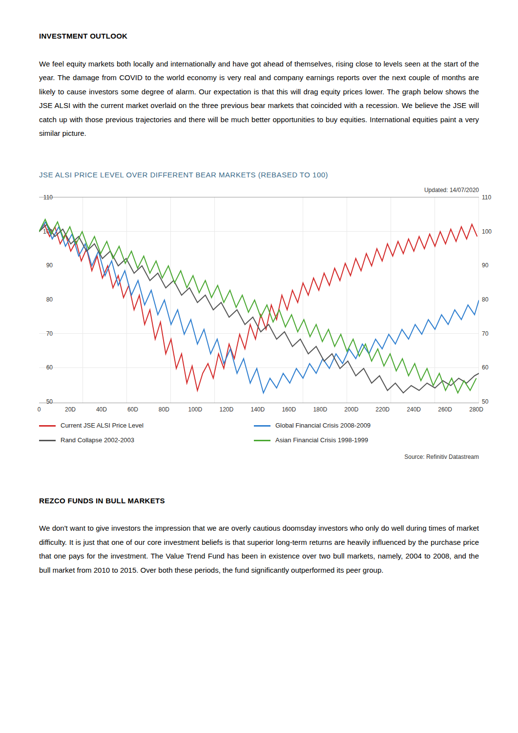INVESTMENT OUTLOOK
We feel equity markets both locally and internationally and have got ahead of themselves, rising close to levels seen at the start of the year. The damage from COVID to the world economy is very real and company earnings reports over the next couple of months are likely to cause investors some degree of alarm. Our expectation is that this will drag equity prices lower. The graph below shows the JSE ALSI with the current market overlaid on the three previous bear markets that coincided with a recession. We believe the JSE will catch up with those previous trajectories and there will be much better opportunities to buy equities. International equities paint a very similar picture.
JSE ALSI PRICE LEVEL OVER DIFFERENT BEAR MARKETS (REBASED TO 100)
Updated: 14/07/2020
110 100 90 80 70 60 50
110 100 90 80 70 60 50
0 20D 40D 60D 80D 100D 120D 140D 160D 180D 200D 220D 240D 260D 280D
Current JSE ALSI Price Level
Global Financial Crisis 2008-2009
Rand Collapse 2002-2003
Asian Financial Crisis 1998-1999
Source: Refinitiv Datastream
REZCO FUNDS IN BULL MARKETS
We don't want to give investors the impression that we are overly cautious doomsday investors who only do well during times of market difficulty. It is just that one of our core investment beliefs is that superior long-term returns are heavily influenced by the purchase price that one pays for the investment. The Value Trend Fund has been in existence over two bull markets, namely, 2004 to 2008, and the bull market from 2010 to 2015. Over both these periods, the fund significantly outperformed its peer group.